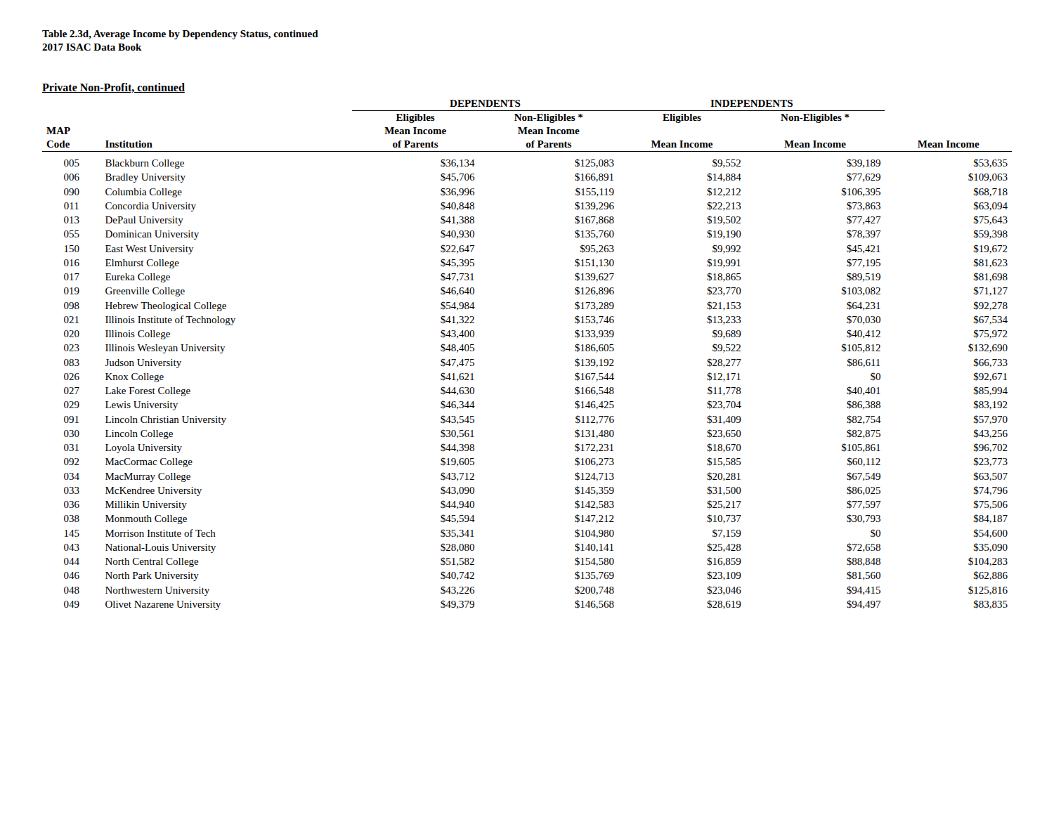Table 2.3d, Average Income by Dependency Status, continued
2017 ISAC Data Book
Private Non-Profit, continued
| | | DEPENDENTS | INDEPENDENTS | |
| --- | --- | --- | --- | --- |
| | | Eligibles | Non-Eligibles * | Eligibles | Non-Eligibles * | |
| MAP | | Mean Income | Mean Income | | | |
| Code | Institution | of Parents | of Parents | Mean Income | Mean Income | Mean Income |
| 005 | Blackburn College | $36,134 | $125,083 | $9,552 | $39,189 | $53,635 |
| 006 | Bradley University | $45,706 | $166,891 | $14,884 | $77,629 | $109,063 |
| 090 | Columbia College | $36,996 | $155,119 | $12,212 | $106,395 | $68,718 |
| 011 | Concordia University | $40,848 | $139,296 | $22,213 | $73,863 | $63,094 |
| 013 | DePaul University | $41,388 | $167,868 | $19,502 | $77,427 | $75,643 |
| 055 | Dominican University | $40,930 | $135,760 | $19,190 | $78,397 | $59,398 |
| 150 | East West University | $22,647 | $95,263 | $9,992 | $45,421 | $19,672 |
| 016 | Elmhurst College | $45,395 | $151,130 | $19,991 | $77,195 | $81,623 |
| 017 | Eureka College | $47,731 | $139,627 | $18,865 | $89,519 | $81,698 |
| 019 | Greenville College | $46,640 | $126,896 | $23,770 | $103,082 | $71,127 |
| 098 | Hebrew Theological College | $54,984 | $173,289 | $21,153 | $64,231 | $92,278 |
| 021 | Illinois Institute of Technology | $41,322 | $153,746 | $13,233 | $70,030 | $67,534 |
| 020 | Illinois College | $43,400 | $133,939 | $9,689 | $40,412 | $75,972 |
| 023 | Illinois Wesleyan University | $48,405 | $186,605 | $9,522 | $105,812 | $132,690 |
| 083 | Judson University | $47,475 | $139,192 | $28,277 | $86,611 | $66,733 |
| 026 | Knox College | $41,621 | $167,544 | $12,171 | $0 | $92,671 |
| 027 | Lake Forest College | $44,630 | $166,548 | $11,778 | $40,401 | $85,994 |
| 029 | Lewis University | $46,344 | $146,425 | $23,704 | $86,388 | $83,192 |
| 091 | Lincoln Christian University | $43,545 | $112,776 | $31,409 | $82,754 | $57,970 |
| 030 | Lincoln College | $30,561 | $131,480 | $23,650 | $82,875 | $43,256 |
| 031 | Loyola University | $44,398 | $172,231 | $18,670 | $105,861 | $96,702 |
| 092 | MacCormac College | $19,605 | $106,273 | $15,585 | $60,112 | $23,773 |
| 034 | MacMurray College | $43,712 | $124,713 | $20,281 | $67,549 | $63,507 |
| 033 | McKendree University | $43,090 | $145,359 | $31,500 | $86,025 | $74,796 |
| 036 | Millikin University | $44,940 | $142,583 | $25,217 | $77,597 | $75,506 |
| 038 | Monmouth College | $45,594 | $147,212 | $10,737 | $30,793 | $84,187 |
| 145 | Morrison Institute of Tech | $35,341 | $104,980 | $7,159 | $0 | $54,600 |
| 043 | National-Louis University | $28,080 | $140,141 | $25,428 | $72,658 | $35,090 |
| 044 | North Central College | $51,582 | $154,580 | $16,859 | $88,848 | $104,283 |
| 046 | North Park University | $40,742 | $135,769 | $23,109 | $81,560 | $62,886 |
| 048 | Northwestern University | $43,226 | $200,748 | $23,046 | $94,415 | $125,816 |
| 049 | Olivet Nazarene University | $49,379 | $146,568 | $28,619 | $94,497 | $83,835 |